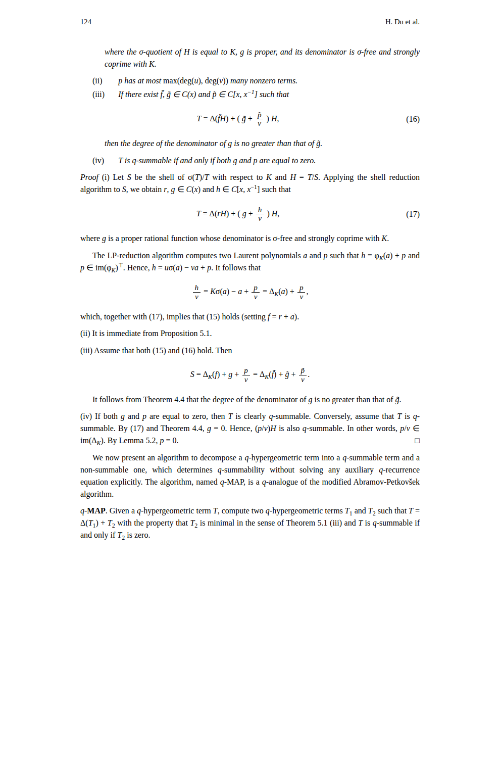124 H. Du et al.
where the σ-quotient of H is equal to K, g is proper, and its denominator is σ-free and strongly coprime with K.
(ii) p has at most max(deg(u), deg(v)) many nonzero terms.
(iii) If there exist f̃, g̃ ∈ C(x) and p̃ ∈ C[x, x−1] such that
T = Δ(f̃H) + ( g̃ + p̃v ) H, (16)
then the degree of the denominator of g is no greater than that of g̃.
(iv) T is q-summable if and only if both g and p are equal to zero.
Proof (i) Let S be the shell of σ(T)/T with respect to K and H = T/S. Applying the shell reduction algorithm to S, we obtain r, g ∈ C(x) and h ∈ C[x, x−1] such that
T = Δ(rH) + ( g + hv ) H, (17)
where g is a proper rational function whose denominator is σ-free and strongly coprime with K.
The LP-reduction algorithm computes two Laurent polynomials a and p such that h = φK(a) + p and p ∈ im(φK)⊤. Hence, h = uσ(a) − va + p. It follows that
hv = Kσ(a) − a + pv = ΔK(a) + pv,
which, together with (17), implies that (15) holds (setting f = r + a).
(ii) It is immediate from Proposition 5.1.
(iii) Assume that both (15) and (16) hold. Then
S = ΔK(f) + g + pv = ΔK(f̃) + g̃ + p̃v.
It follows from Theorem 4.4 that the degree of the denominator of g is no greater than that of g̃.
(iv) If both g and p are equal to zero, then T is clearly q-summable. Conversely, assume that T is q-summable. By (17) and Theorem 4.4, g = 0. Hence, (p/v)H is also q-summable. In other words, p/v ∈ im(ΔK). By Lemma 5.2, p = 0. □
We now present an algorithm to decompose a q-hypergeometric term into a q-summable term and a non-summable one, which determines q-summability without solving any auxiliary q-recurrence equation explicitly. The algorithm, named q-MAP, is a q-analogue of the modified Abramov-Petkovšek algorithm.
q-MAP. Given a q-hypergeometric term T, compute two q-hypergeometric terms T1 and T2 such that T = Δ(T1) + T2 with the property that T2 is minimal in the sense of Theorem 5.1 (iii) and T is q-summable if and only if T2 is zero.